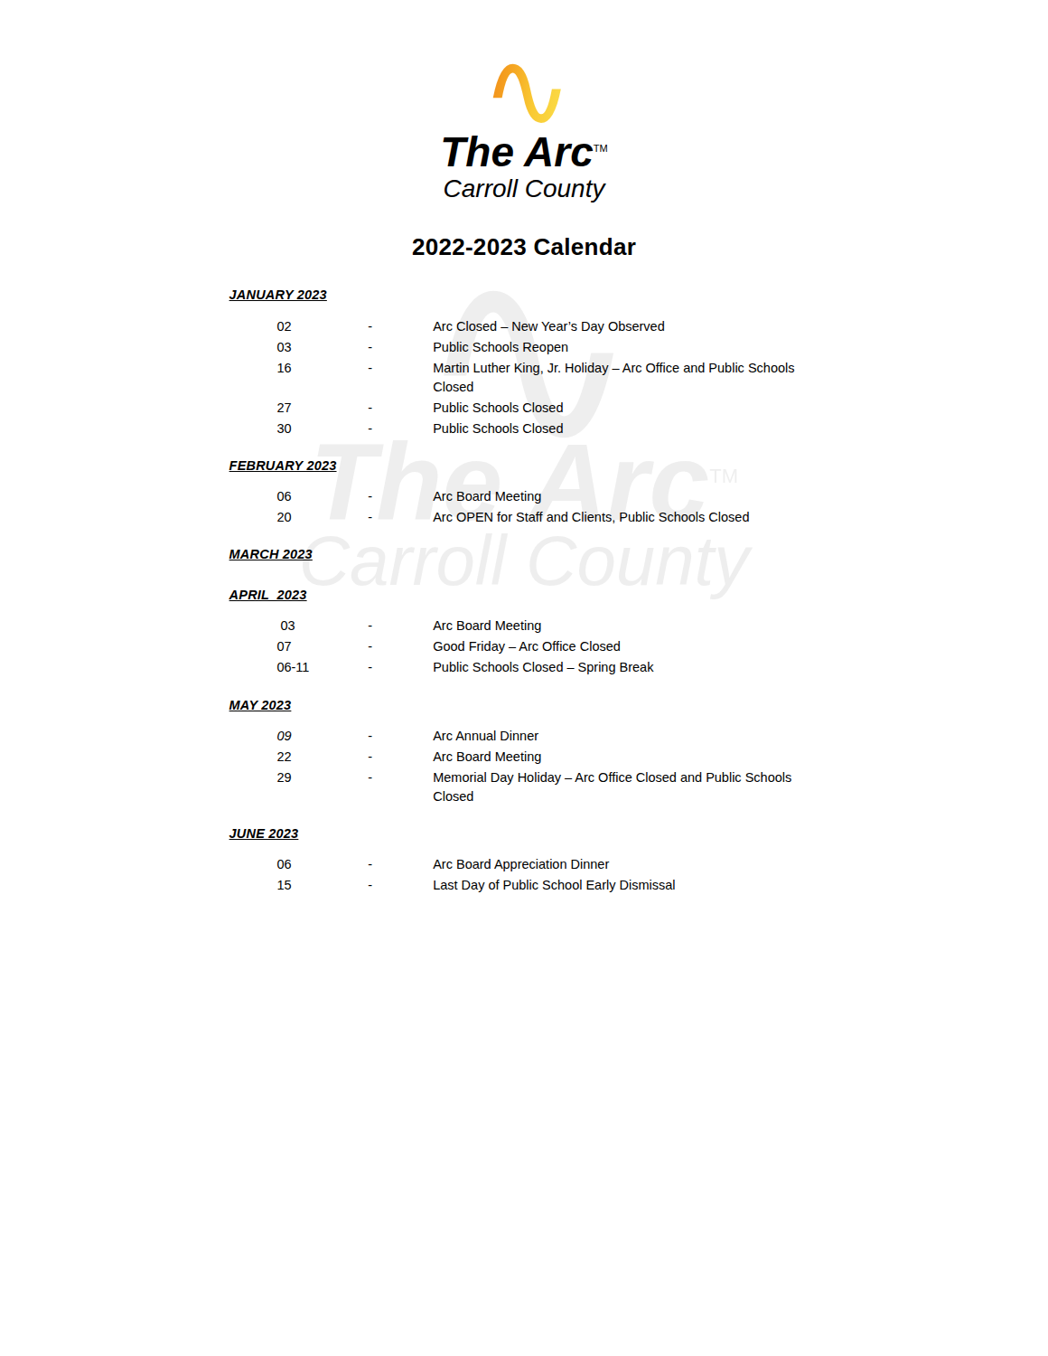∿
The ArcTM
Carroll County
∿
The ArcTM
Carroll County
2022-2023 Calendar
JANUARY 2023
| 02 | - | Arc Closed – New Year’s Day Observed |
| 03 | - | Public Schools Reopen |
| 16 | - | Martin Luther King, Jr. Holiday – Arc Office and Public Schools Closed |
| 27 | - | Public Schools Closed |
| 30 | - | Public Schools Closed |
FEBRUARY 2023
| 06 | - | Arc Board Meeting |
| 20 | - | Arc OPEN for Staff and Clients, Public Schools Closed |
MARCH 2023
APRIL 2023
| 03 | - | Arc Board Meeting |
| 07 | - | Good Friday – Arc Office Closed |
| 06-11 | - | Public Schools Closed – Spring Break |
MAY 2023
| 09 | - | Arc Annual Dinner |
| 22 | - | Arc Board Meeting |
| 29 | - | Memorial Day Holiday – Arc Office Closed and Public Schools Closed |
JUNE 2023
| 06 | - | Arc Board Appreciation Dinner |
| 15 | - | Last Day of Public School Early Dismissal |